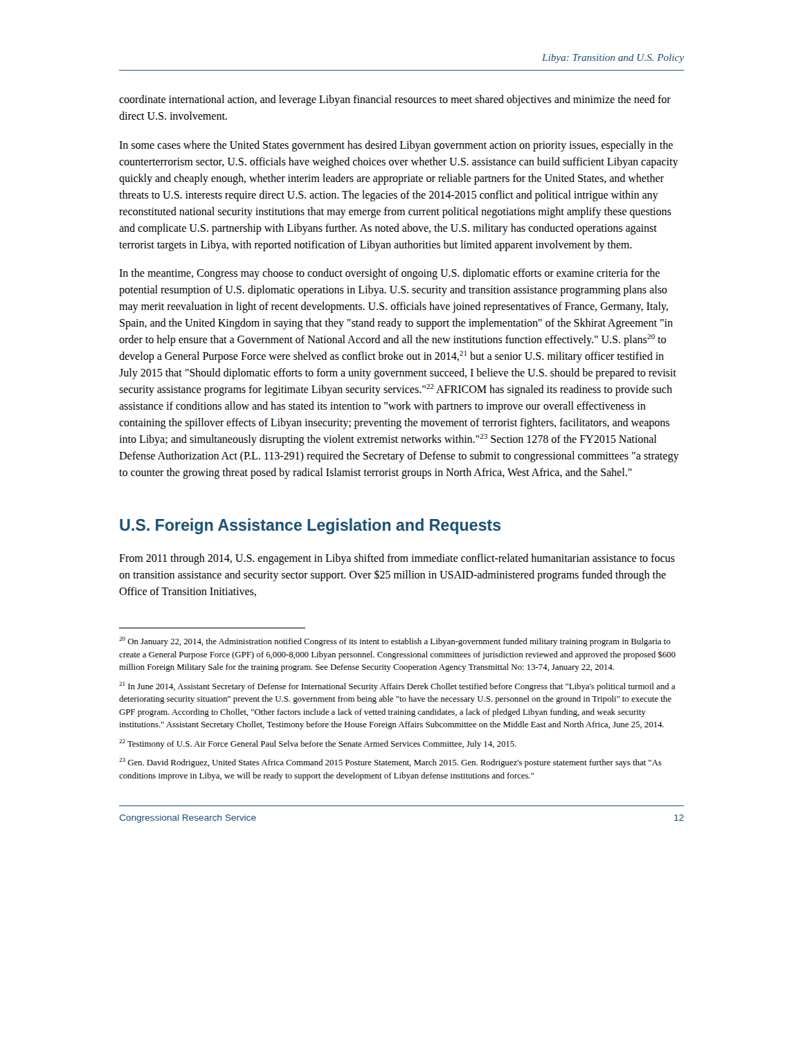Libya: Transition and U.S. Policy
coordinate international action, and leverage Libyan financial resources to meet shared objectives and minimize the need for direct U.S. involvement.
In some cases where the United States government has desired Libyan government action on priority issues, especially in the counterterrorism sector, U.S. officials have weighed choices over whether U.S. assistance can build sufficient Libyan capacity quickly and cheaply enough, whether interim leaders are appropriate or reliable partners for the United States, and whether threats to U.S. interests require direct U.S. action. The legacies of the 2014-2015 conflict and political intrigue within any reconstituted national security institutions that may emerge from current political negotiations might amplify these questions and complicate U.S. partnership with Libyans further. As noted above, the U.S. military has conducted operations against terrorist targets in Libya, with reported notification of Libyan authorities but limited apparent involvement by them.
In the meantime, Congress may choose to conduct oversight of ongoing U.S. diplomatic efforts or examine criteria for the potential resumption of U.S. diplomatic operations in Libya. U.S. security and transition assistance programming plans also may merit reevaluation in light of recent developments. U.S. officials have joined representatives of France, Germany, Italy, Spain, and the United Kingdom in saying that they "stand ready to support the implementation" of the Skhirat Agreement "in order to help ensure that a Government of National Accord and all the new institutions function effectively." U.S. plans20 to develop a General Purpose Force were shelved as conflict broke out in 2014,21 but a senior U.S. military officer testified in July 2015 that "Should diplomatic efforts to form a unity government succeed, I believe the U.S. should be prepared to revisit security assistance programs for legitimate Libyan security services."22 AFRICOM has signaled its readiness to provide such assistance if conditions allow and has stated its intention to "work with partners to improve our overall effectiveness in containing the spillover effects of Libyan insecurity; preventing the movement of terrorist fighters, facilitators, and weapons into Libya; and simultaneously disrupting the violent extremist networks within."23 Section 1278 of the FY2015 National Defense Authorization Act (P.L. 113-291) required the Secretary of Defense to submit to congressional committees "a strategy to counter the growing threat posed by radical Islamist terrorist groups in North Africa, West Africa, and the Sahel."
U.S. Foreign Assistance Legislation and Requests
From 2011 through 2014, U.S. engagement in Libya shifted from immediate conflict-related humanitarian assistance to focus on transition assistance and security sector support. Over $25 million in USAID-administered programs funded through the Office of Transition Initiatives,
20 On January 22, 2014, the Administration notified Congress of its intent to establish a Libyan-government funded military training program in Bulgaria to create a General Purpose Force (GPF) of 6,000-8,000 Libyan personnel. Congressional committees of jurisdiction reviewed and approved the proposed $600 million Foreign Military Sale for the training program. See Defense Security Cooperation Agency Transmittal No: 13-74, January 22, 2014.
21 In June 2014, Assistant Secretary of Defense for International Security Affairs Derek Chollet testified before Congress that "Libya's political turmoil and a deteriorating security situation" prevent the U.S. government from being able "to have the necessary U.S. personnel on the ground in Tripoli" to execute the GPF program. According to Chollet, "Other factors include a lack of vetted training candidates, a lack of pledged Libyan funding, and weak security institutions." Assistant Secretary Chollet, Testimony before the House Foreign Affairs Subcommittee on the Middle East and North Africa, June 25, 2014.
22 Testimony of U.S. Air Force General Paul Selva before the Senate Armed Services Committee, July 14, 2015.
23 Gen. David Rodriguez, United States Africa Command 2015 Posture Statement, March 2015. Gen. Rodriguez's posture statement further says that "As conditions improve in Libya, we will be ready to support the development of Libyan defense institutions and forces."
Congressional Research Service 12